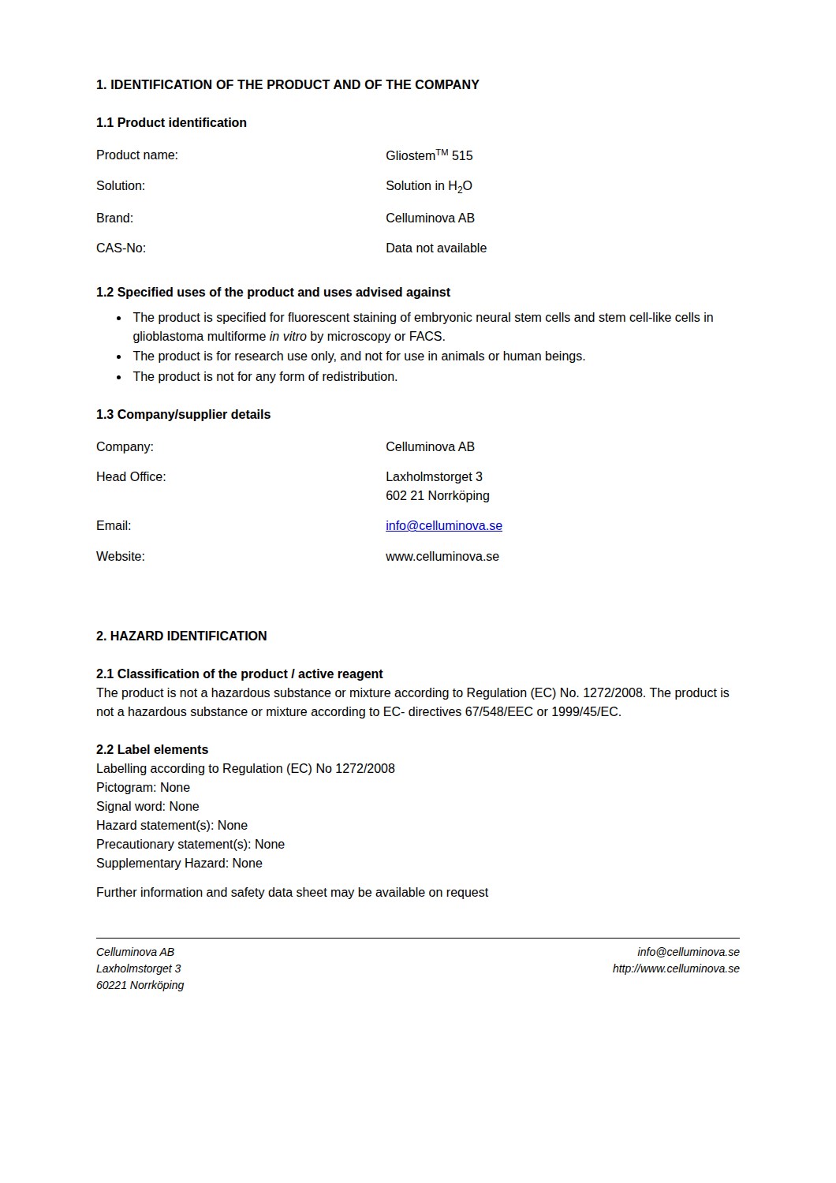1. IDENTIFICATION OF THE PRODUCT AND OF THE COMPANY
1.1 Product identification
| Product name: | Gliostem TM 515 |
| Solution: | Solution in H 2 O |
| Brand: | Celluminova AB |
| CAS-No: | Data not available |
1.2 Specified uses of the product and uses advised against
The product is specified for fluorescent staining of embryonic neural stem cells and stem cell-like cells in glioblastoma multiforme in vitro by microscopy or FACS.
The product is for research use only, and not for use in animals or human beings.
The product is not for any form of redistribution.
1.3 Company/supplier details
| Company: | Celluminova AB |
| Head Office: | Laxholmstorget 3 602 21 Norrköping |
| Email: | info@celluminova.se |
| Website: | www.celluminova.se |
2. HAZARD IDENTIFICATION
2.1 Classification of the product / active reagent
The product is not a hazardous substance or mixture according to Regulation (EC) No. 1272/2008. The product is not a hazardous substance or mixture according to EC- directives 67/548/EEC or 1999/45/EC.
2.2 Label elements
Labelling according to Regulation (EC) No 1272/2008
Pictogram: None
Signal word: None
Hazard statement(s): None
Precautionary statement(s): None
Supplementary Hazard: None
Further information and safety data sheet may be available on request
Celluminova AB
Laxholmstorget 3
60221 Norrköping
info@celluminova.se
http://www.celluminova.se